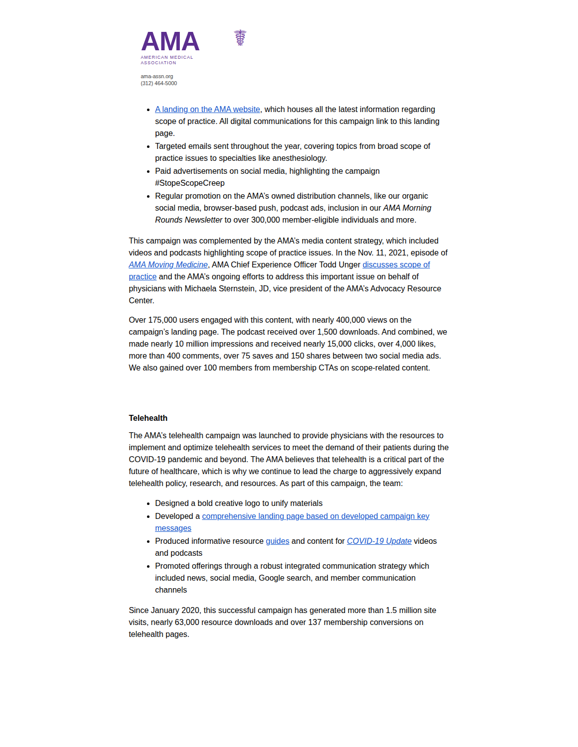AMA
AMERICAN MEDICAL
ASSOCIATION
☤
ama-assn.org
(312) 464-5000
A landing on the AMA website, which houses all the latest information regarding scope of practice. All digital communications for this campaign link to this landing page.
Targeted emails sent throughout the year, covering topics from broad scope of practice issues to specialties like anesthesiology.
Paid advertisements on social media, highlighting the campaign #StopeScopeCreep
Regular promotion on the AMA’s owned distribution channels, like our organic social media, browser-based push, podcast ads, inclusion in our AMA Morning Rounds Newsletter to over 300,000 member-eligible individuals and more.
This campaign was complemented by the AMA’s media content strategy, which included videos and podcasts highlighting scope of practice issues. In the Nov. 11, 2021, episode of AMA Moving Medicine, AMA Chief Experience Officer Todd Unger discusses scope of practice and the AMA’s ongoing efforts to address this important issue on behalf of physicians with Michaela Sternstein, JD, vice president of the AMA’s Advocacy Resource Center.
Over 175,000 users engaged with this content, with nearly 400,000 views on the campaign’s landing page. The podcast received over 1,500 downloads. And combined, we made nearly 10 million impressions and received nearly 15,000 clicks, over 4,000 likes, more than 400 comments, over 75 saves and 150 shares between two social media ads. We also gained over 100 members from membership CTAs on scope-related content.
Telehealth
The AMA’s telehealth campaign was launched to provide physicians with the resources to implement and optimize telehealth services to meet the demand of their patients during the COVID-19 pandemic and beyond. The AMA believes that telehealth is a critical part of the future of healthcare, which is why we continue to lead the charge to aggressively expand telehealth policy, research, and resources. As part of this campaign, the team:
Designed a bold creative logo to unify materials
Developed a comprehensive landing page based on developed campaign key messages
Produced informative resource guides and content for COVID-19 Update videos and podcasts
Promoted offerings through a robust integrated communication strategy which included news, social media, Google search, and member communication channels
Since January 2020, this successful campaign has generated more than 1.5 million site visits, nearly 63,000 resource downloads and over 137 membership conversions on telehealth pages.